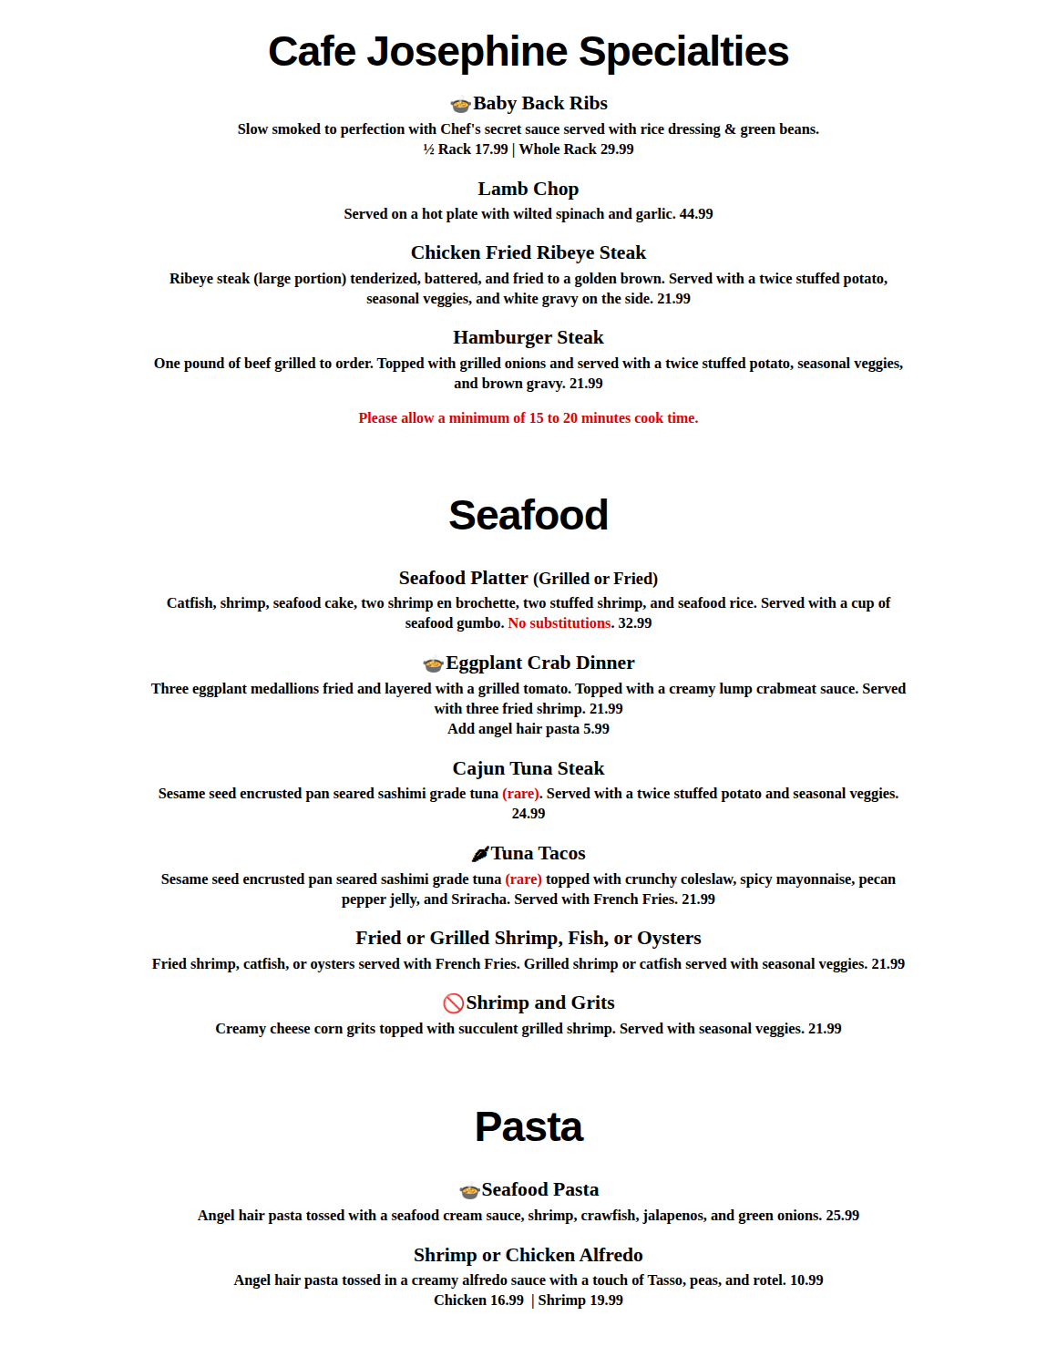Cafe Josephine Specialties
🍲Baby Back Ribs
Slow smoked to perfection with Chef's secret sauce served with rice dressing & green beans.
½ Rack 17.99 | Whole Rack 29.99
Lamb Chop
Served on a hot plate with wilted spinach and garlic. 44.99
Chicken Fried Ribeye Steak
Ribeye steak (large portion) tenderized, battered, and fried to a golden brown. Served with a twice stuffed potato, seasonal veggies, and white gravy on the side. 21.99
Hamburger Steak
One pound of beef grilled to order. Topped with grilled onions and served with a twice stuffed potato, seasonal veggies, and brown gravy. 21.99
Please allow a minimum of 15 to 20 minutes cook time.
Seafood
Seafood Platter (Grilled or Fried)
Catfish, shrimp, seafood cake, two shrimp en brochette, two stuffed shrimp, and seafood rice. Served with a cup of seafood gumbo. No substitutions. 32.99
🍲Eggplant Crab Dinner
Three eggplant medallions fried and layered with a grilled tomato. Topped with a creamy lump crabmeat sauce. Served with three fried shrimp. 21.99
Add angel hair pasta 5.99
Cajun Tuna Steak
Sesame seed encrusted pan seared sashimi grade tuna (rare). Served with a twice stuffed potato and seasonal veggies. 24.99
🌶Tuna Tacos
Sesame seed encrusted pan seared sashimi grade tuna (rare) topped with crunchy coleslaw, spicy mayonnaise, pecan pepper jelly, and Sriracha. Served with French Fries. 21.99
Fried or Grilled Shrimp, Fish, or Oysters
Fried shrimp, catfish, or oysters served with French Fries. Grilled shrimp or catfish served with seasonal veggies. 21.99
🚫Shrimp and Grits
Creamy cheese corn grits topped with succulent grilled shrimp. Served with seasonal veggies. 21.99
Pasta
🍲Seafood Pasta
Angel hair pasta tossed with a seafood cream sauce, shrimp, crawfish, jalapenos, and green onions. 25.99
Shrimp or Chicken Alfredo
Angel hair pasta tossed in a creamy alfredo sauce with a touch of Tasso, peas, and rotel. 10.99
Chicken 16.99 | Shrimp 19.99